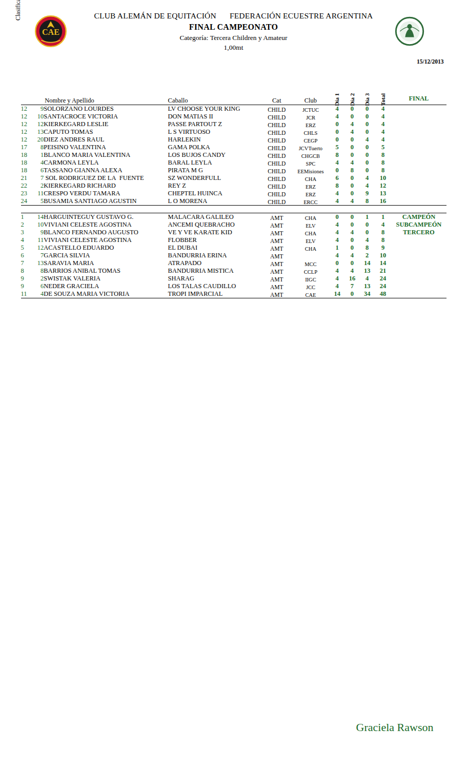Clasificación
CAE
CLUB ALEMÁN DE EQUITACIÓN FEDERACIÓN ECUESTRE ARGENTINA
FINAL CAMPEONATO
Categoría: Tercera Children y Amateur
1,00mt
15/12/2013
| | | Nombre y Apellido | Caballo | Cat | Club | Día 1 | Día 2 | Día 3 | Total | FINAL |
| --- | --- | --- | --- | --- | --- | --- | --- | --- | --- | --- |
| 12 | 9 | SOLORZANO LOURDES | LV CHOOSE YOUR KING | CHILD | JCTUC | 4 | 0 | 0 | 4 | |
| 12 | 10 | SANTACROCE VICTORIA | DON MATIAS II | CHILD | JCR | 4 | 0 | 0 | 4 | |
| 12 | 12 | KIERKEGARD LESLIE | PASSE PARTOUT Z | CHILD | ERZ | 0 | 4 | 0 | 4 | |
| 12 | 13 | CAPUTO TOMAS | L S VIRTUOSO | CHILD | CHLS | 0 | 4 | 0 | 4 | |
| 12 | 20 | DIEZ ANDRES RAUL | HARLEKIN | CHILD | CEGP | 0 | 0 | 4 | 4 | |
| 17 | 8 | PEISINO VALENTINA | GAMA POLKA | CHILD | JCVTuerto | 5 | 0 | 0 | 5 | |
| 18 | 1 | BLANCO MARIA VALENTINA | LOS BUJOS CANDY | CHILD | CHGCB | 8 | 0 | 0 | 8 | |
| 18 | 4 | CARMONA LEYLA | BARAL LEYLA | CHILD | SPC | 4 | 4 | 0 | 8 | |
| 18 | 6 | TASSANO GIANNA ALEXA | PIRATA M G | CHILD | EEMisiones | 0 | 8 | 0 | 8 | |
| 21 | 7 | SOL RODRIGUEZ DE LA FUENTE | SZ WONDERFULL | CHILD | CHA | 6 | 0 | 4 | 10 | |
| 22 | 2 | KIERKEGARD RICHARD | REY Z | CHILD | ERZ | 8 | 0 | 4 | 12 | |
| 23 | 11 | CRESPO VERDU TAMARA | CHEPTEL HUINCA | CHILD | ERZ | 4 | 0 | 9 | 13 | |
| 24 | 5 | BUSAMIA SANTIAGO AGUSTIN | L O MORENA | CHILD | ERCC | 4 | 4 | 8 | 16 | |
| 1 | 14 | HARGUINTEGUY GUSTAVO G. | MALACARA GALILEO | AMT | CHA | 0 | 0 | 1 | 1 | CAMPEÓN |
| 2 | 10 | VIVIANI CELESTE AGOSTINA | ANCEMI QUEBRACHO | AMT | ELV | 4 | 0 | 0 | 4 | SUBCAMPEÓN |
| 3 | 9 | BLANCO FERNANDO AUGUSTO | VE Y VE KARATE KID | AMT | CHA | 4 | 4 | 0 | 8 | TERCERO |
| 4 | 11 | VIVIANI CELESTE AGOSTINA | FLOBBER | AMT | ELV | 4 | 0 | 4 | 8 | |
| 5 | 12 | ACASTELLO EDUARDO | EL DUBAI | AMT | CHA | 1 | 0 | 8 | 9 | |
| 6 | 7 | GARCIA SILVIA | BANDURRIA ERINA | AMT | | 4 | 4 | 2 | 10 | |
| 7 | 13 | SARAVIA MARIA | ATRAPADO | AMT | MCC | 0 | 0 | 14 | 14 | |
| 8 | 8 | BARRIOS ANIBAL TOMAS | BANDURRIA MISTICA | AMT | CCLP | 4 | 4 | 13 | 21 | |
| 9 | 2 | SWISTAK VALERIA | SHARAG | AMT | IIGC | 4 | 16 | 4 | 24 | |
| 9 | 6 | NEDER GRACIELA | LOS TALAS CAUDILLO | AMT | JCC | 4 | 7 | 13 | 24 | |
| 11 | 4 | DE SOUZA MARIA VICTORIA | TROPI IMPARCIAL | AMT | CAE | 14 | 0 | 34 | 48 | |
Graciela Rawson